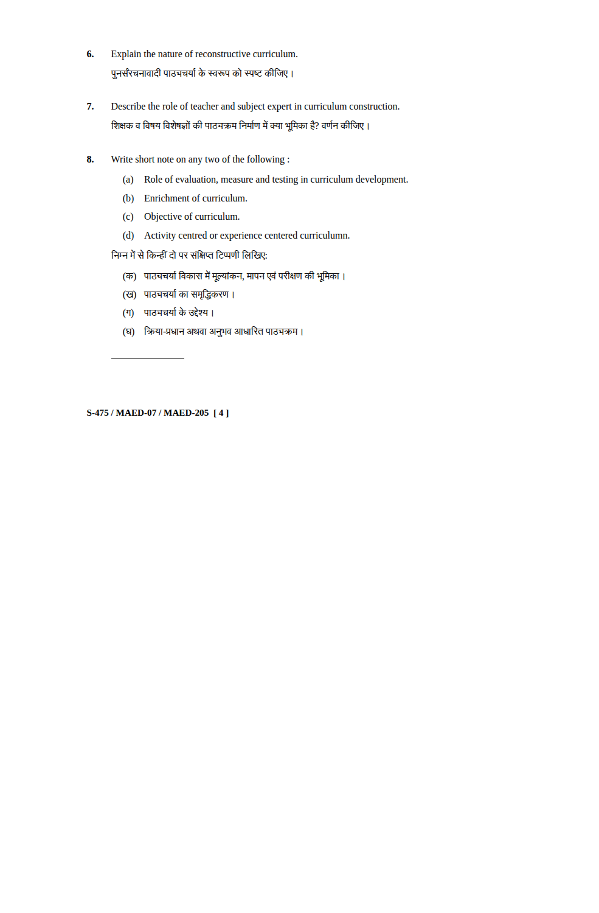Explain the nature of reconstructive curriculum.
पुनर्संरचनावादी पाठ्यचर्या के स्वरूप को स्पष्ट कीजिए।
Describe the role of teacher and subject expert in curriculum construction.
शिक्षक व विषय विशेषज्ञों की पाठ्यक्रम निर्माण में क्या भूमिका है? वर्णन कीजिए।
Write short note on any two of the following :
Role of evaluation, measure and testing in curriculum development.
Enrichment of curriculum.
Objective of curriculum.
Activity centred or experience centered curriculumn.
निम्न में से किन्हीं दो पर संक्षिप्त टिप्पणी लिखिए:
पाठ्यचर्या विकास में मूल्यांकन, मापन एवं परीक्षण की भूमिका।
पाठ्यचर्या का समृद्धिकरण।
पाठ्यचर्या के उद्देश्य।
क्रिया-प्रधान अथवा अनुभव आधारित पाठ्यक्रम।
S-475 / MAED-07 / MAED-205 [ 4 ]